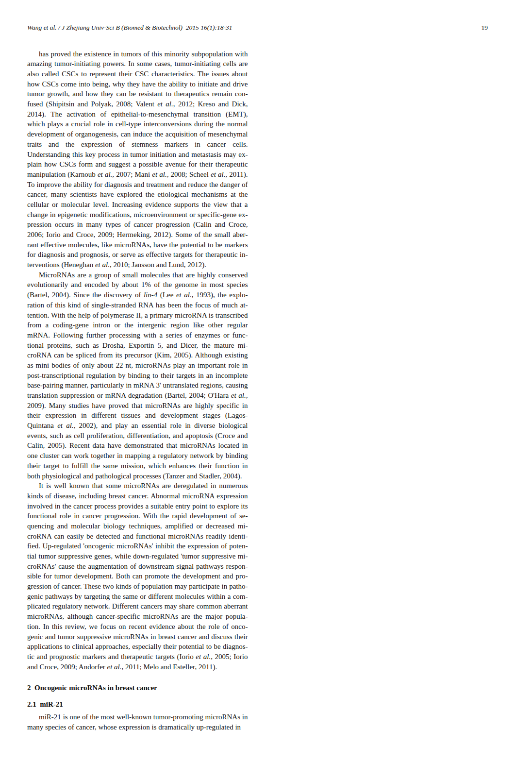Wang et al. / J Zhejiang Univ-Sci B (Biomed & Biotechnol) 2015 16(1):18-31 19
has proved the existence in tumors of this minority subpopulation with amazing tumor-initiating powers. In some cases, tumor-initiating cells are also called CSCs to represent their CSC characteristics. The issues about how CSCs come into being, why they have the ability to initiate and drive tumor growth, and how they can be resistant to therapeutics remain confused (Shipitsin and Polyak, 2008; Valent et al., 2012; Kreso and Dick, 2014). The activation of epithelial-to-mesenchymal transition (EMT), which plays a crucial role in cell-type interconversions during the normal development of organogenesis, can induce the acquisition of mesenchymal traits and the expression of stemness markers in cancer cells. Understanding this key process in tumor initiation and metastasis may explain how CSCs form and suggest a possible avenue for their therapeutic manipulation (Karnoub et al., 2007; Mani et al., 2008; Scheel et al., 2011). To improve the ability for diagnosis and treatment and reduce the danger of cancer, many scientists have explored the etiological mechanisms at the cellular or molecular level. Increasing evidence supports the view that a change in epigenetic modifications, microenvironment or specific-gene expression occurs in many types of cancer progression (Calin and Croce, 2006; Iorio and Croce, 2009; Hermeking, 2012). Some of the small aberrant effective molecules, like microRNAs, have the potential to be markers for diagnosis and prognosis, or serve as effective targets for therapeutic interventions (Heneghan et al., 2010; Jansson and Lund, 2012).
MicroRNAs are a group of small molecules that are highly conserved evolutionarily and encoded by about 1% of the genome in most species (Bartel, 2004). Since the discovery of lin-4 (Lee et al., 1993), the exploration of this kind of single-stranded RNA has been the focus of much attention. With the help of polymerase II, a primary microRNA is transcribed from a coding-gene intron or the intergenic region like other regular mRNA. Following further processing with a series of enzymes or functional proteins, such as Drosha, Exportin 5, and Dicer, the mature microRNA can be spliced from its precursor (Kim, 2005). Although existing as mini bodies of only about 22 nt, microRNAs play an important role in post-transcriptional regulation by binding to their targets in an incomplete base-pairing manner, particularly in mRNA 3' untranslated regions, causing translation suppression or mRNA degradation (Bartel, 2004; O'Hara et al., 2009). Many studies have proved that microRNAs are highly specific in their expression in different tissues and development stages (Lagos-Quintana et al., 2002), and play an essential role in diverse biological events, such as cell proliferation, differentiation, and apoptosis (Croce and Calin, 2005). Recent data have demonstrated that microRNAs located in one cluster can work together in mapping a regulatory network by binding their target to fulfill the same mission, which enhances their function in both physiological and pathological processes (Tanzer and Stadler, 2004).
It is well known that some microRNAs are deregulated in numerous kinds of disease, including breast cancer. Abnormal microRNA expression involved in the cancer process provides a suitable entry point to explore its functional role in cancer progression. With the rapid development of sequencing and molecular biology techniques, amplified or decreased microRNA can easily be detected and functional microRNAs readily identified. Up-regulated 'oncogenic microRNAs' inhibit the expression of potential tumor suppressive genes, while down-regulated 'tumor suppressive microRNAs' cause the augmentation of downstream signal pathways responsible for tumor development. Both can promote the development and progression of cancer. These two kinds of population may participate in pathogenic pathways by targeting the same or different molecules within a complicated regulatory network. Different cancers may share common aberrant microRNAs, although cancer-specific microRNAs are the major population. In this review, we focus on recent evidence about the role of oncogenic and tumor suppressive microRNAs in breast cancer and discuss their applications to clinical approaches, especially their potential to be diagnostic and prognostic markers and therapeutic targets (Iorio et al., 2005; Iorio and Croce, 2009; Andorfer et al., 2011; Melo and Esteller, 2011).
2 Oncogenic microRNAs in breast cancer
2.1 miR-21
miR-21 is one of the most well-known tumor-promoting microRNAs in many species of cancer, whose expression is dramatically up-regulated in